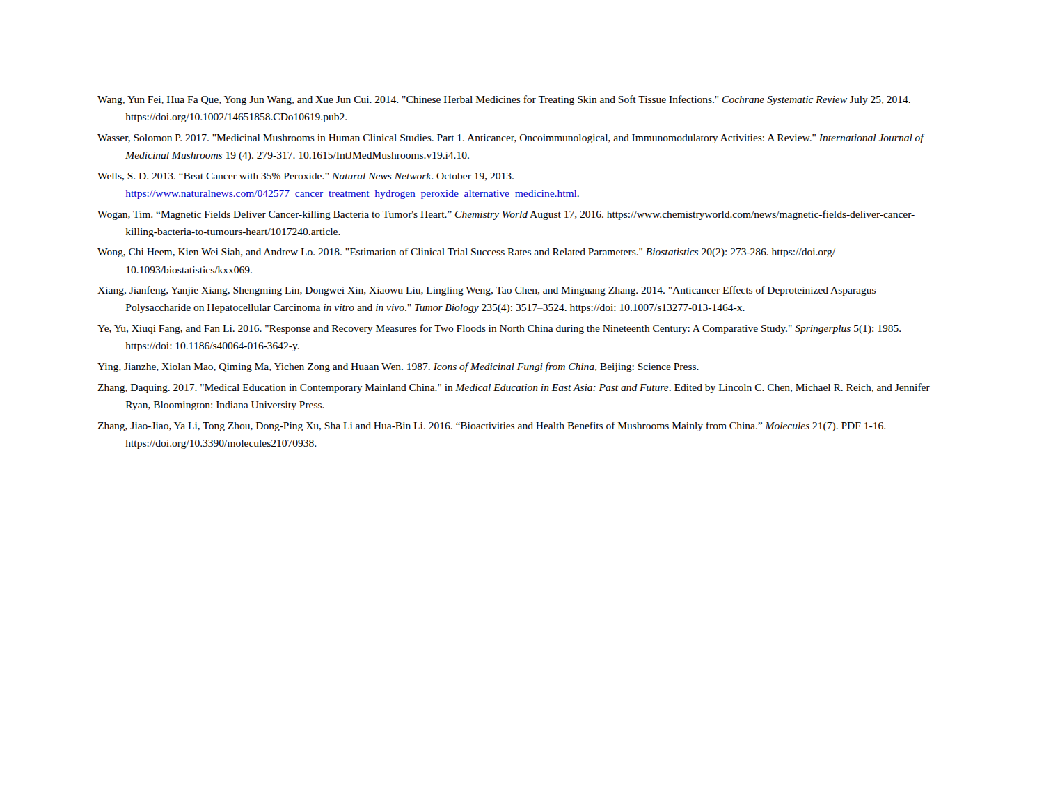Wang, Yun Fei, Hua Fa Que, Yong Jun Wang, and Xue Jun Cui. 2014. "Chinese Herbal Medicines for Treating Skin and Soft Tissue Infections." Cochrane Systematic Review July 25, 2014. https://doi.org/10.1002/14651858.CDo10619.pub2.
Wasser, Solomon P. 2017. "Medicinal Mushrooms in Human Clinical Studies. Part 1. Anticancer, Oncoimmunological, and Immunomodulatory Activities: A Review." International Journal of Medicinal Mushrooms 19 (4). 279-317. 10.1615/IntJMedMushrooms.v19.i4.10.
Wells, S. D. 2013. “Beat Cancer with 35% Peroxide.” Natural News Network. October 19, 2013. https://www.naturalnews.com/042577_cancer_treatment_hydrogen_peroxide_alternative_medicine.html.
Wogan, Tim. “Magnetic Fields Deliver Cancer-killing Bacteria to Tumor's Heart.” Chemistry World August 17, 2016. https://www.chemistryworld.com/news/magnetic-fields-deliver-cancer-killing-bacteria-to-tumours-heart/1017240.article.
Wong, Chi Heem, Kien Wei Siah, and Andrew Lo. 2018. "Estimation of Clinical Trial Success Rates and Related Parameters." Biostatistics 20(2): 273-286. https://doi.org/ 10.1093/biostatistics/kxx069.
Xiang, Jianfeng, Yanjie Xiang, Shengming Lin, Dongwei Xin, Xiaowu Liu, Lingling Weng, Tao Chen, and Minguang Zhang. 2014. "Anticancer Effects of Deproteinized Asparagus Polysaccharide on Hepatocellular Carcinoma in vitro and in vivo." Tumor Biology 235(4): 3517–3524. https://doi: 10.1007/s13277-013-1464-x.
Ye, Yu, Xiuqi Fang, and Fan Li. 2016. "Response and Recovery Measures for Two Floods in North China during the Nineteenth Century: A Comparative Study." Springerplus 5(1): 1985. https://doi: 10.1186/s40064-016-3642-y.
Ying, Jianzhe, Xiolan Mao, Qiming Ma, Yichen Zong and Huaan Wen. 1987. Icons of Medicinal Fungi from China, Beijing: Science Press.
Zhang, Daquing. 2017. "Medical Education in Contemporary Mainland China." in Medical Education in East Asia: Past and Future. Edited by Lincoln C. Chen, Michael R. Reich, and Jennifer Ryan, Bloomington: Indiana University Press.
Zhang, Jiao-Jiao, Ya Li, Tong Zhou, Dong-Ping Xu, Sha Li and Hua-Bin Li. 2016. “Bioactivities and Health Benefits of Mushrooms Mainly from China.” Molecules 21(7). PDF 1-16. https://doi.org/10.3390/molecules21070938.